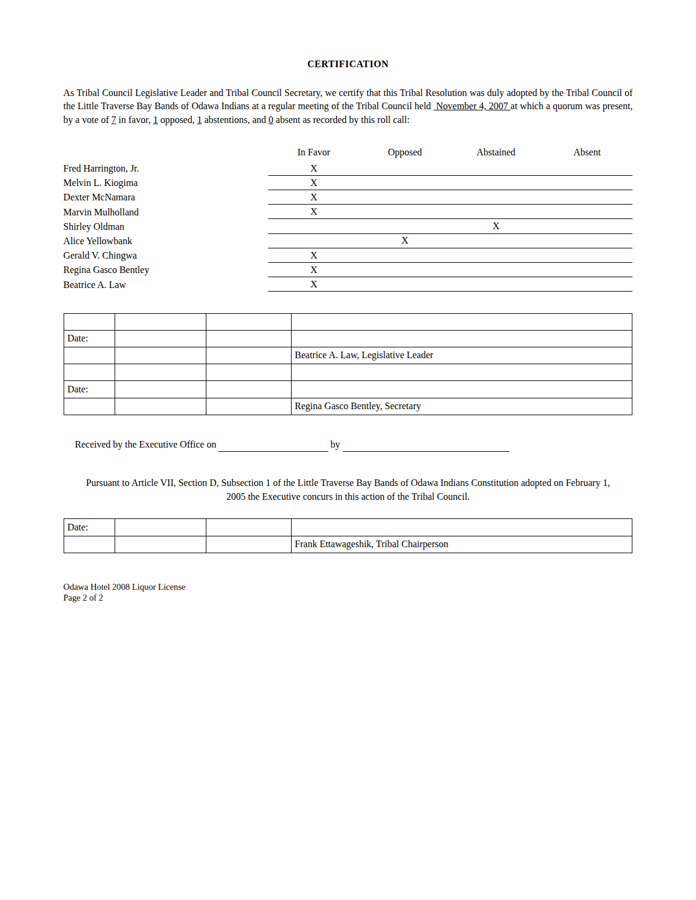CERTIFICATION
As Tribal Council Legislative Leader and Tribal Council Secretary, we certify that this Tribal Resolution was duly adopted by the Tribal Council of the Little Traverse Bay Bands of Odawa Indians at a regular meeting of the Tribal Council held November 4, 2007 at which a quorum was present, by a vote of 7 in favor, 1 opposed, 1 abstentions, and 0 absent as recorded by this roll call:
| | In Favor | Opposed | Abstained | Absent |
| --- | --- | --- | --- | --- |
| Fred Harrington, Jr. | X | | | |
| Melvin L. Kiogima | X | | | |
| Dexter McNamara | X | | | |
| Marvin Mulholland | X | | | |
| Shirley Oldman | | | X | |
| Alice Yellowbank | | X | | |
| Gerald V. Chingwa | X | | | |
| Regina Gasco Bentley | X | | | |
| Beatrice A. Law | X | | | |
| Date: | | | |
| | | | Beatrice A. Law, Legislative Leader |
| Date: | | | |
| | | | Regina Gasco Bentley, Secretary |
Received by the Executive Office on by
Pursuant to Article VII, Section D, Subsection 1 of the Little Traverse Bay Bands of Odawa Indians Constitution adopted on February 1, 2005 the Executive concurs in this action of the Tribal Council.
| Date: | | | |
| | | | Frank Ettawageshik, Tribal Chairperson |
Odawa Hotel 2008 Liquor License
Page 2 of 2